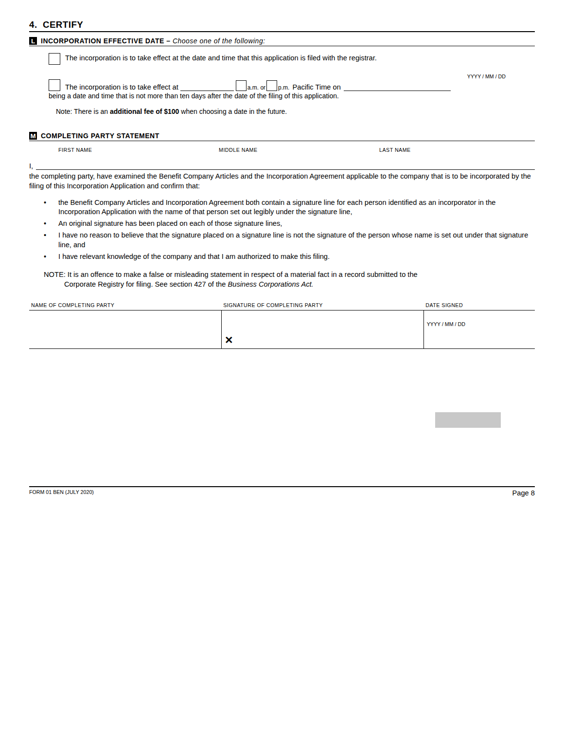4. CERTIFY
L INCORPORATION EFFECTIVE DATE – Choose one of the following:
The incorporation is to take effect at the date and time that this application is filed with the registrar.
YYYY / MM / DD
The incorporation is to take effect at a.m. or p.m. Pacific Time on
being a date and time that is not more than ten days after the date of the filing of this application.
Note: There is an additional fee of $100 when choosing a date in the future.
M COMPLETING PARTY STATEMENT
FIRST NAME MIDDLE NAME LAST NAME
I,
the completing party, have examined the Benefit Company Articles and the Incorporation Agreement applicable to the company that is to be incorporated by the filing of this Incorporation Application and confirm that:
the Benefit Company Articles and Incorporation Agreement both contain a signature line for each person identified as an incorporator in the Incorporation Application with the name of that person set out legibly under the signature line,
An original signature has been placed on each of those signature lines,
I have no reason to believe that the signature placed on a signature line is not the signature of the person whose name is set out under that signature line, and
I have relevant knowledge of the company and that I am authorized to make this filing.
NOTE: It is an offence to make a false or misleading statement in respect of a material fact in a record submitted to the Corporate Registry for filing. See section 427 of the Business Corporations Act.
| NAME OF COMPLETING PARTY | SIGNATURE OF COMPLETING PARTY | DATE SIGNED |
| --- | --- | --- |
| | ✕ | YYYY / MM / DD |
FORM 01 BEN (JULY 2020) Page 8